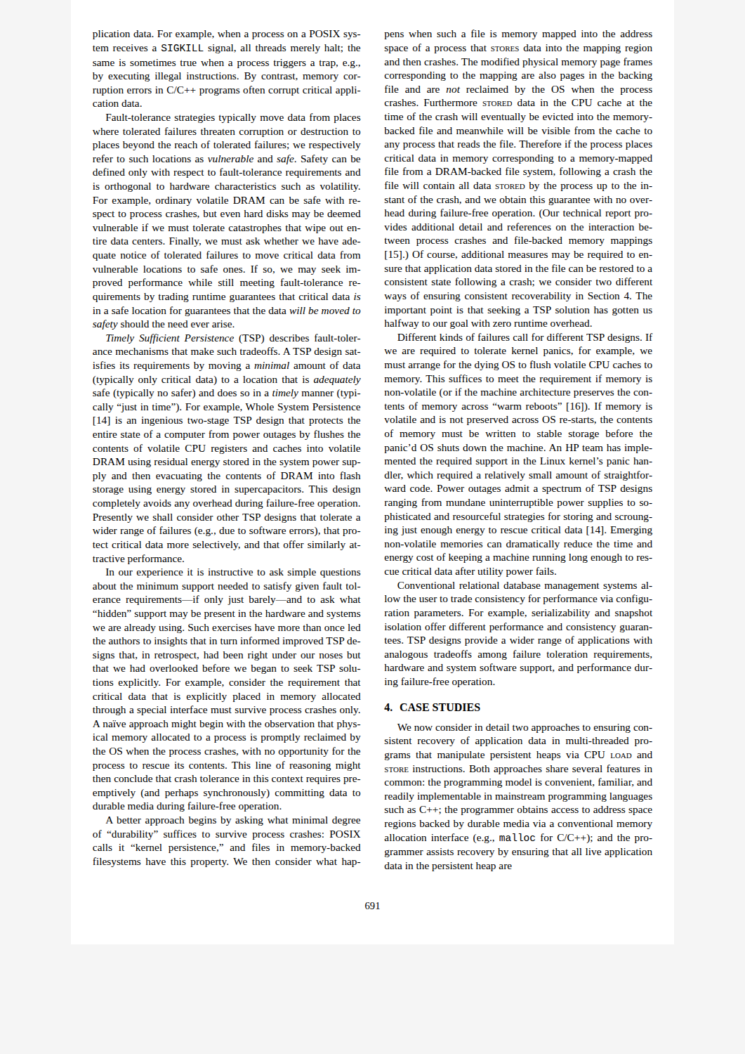plication data. For example, when a process on a POSIX system receives a SIGKILL signal, all threads merely halt; the same is sometimes true when a process triggers a trap, e.g., by executing illegal instructions. By contrast, memory corruption errors in C/C++ programs often corrupt critical application data.
Fault-tolerance strategies typically move data from places where tolerated failures threaten corruption or destruction to places beyond the reach of tolerated failures; we respectively refer to such locations as vulnerable and safe. Safety can be defined only with respect to fault-tolerance requirements and is orthogonal to hardware characteristics such as volatility. For example, ordinary volatile DRAM can be safe with respect to process crashes, but even hard disks may be deemed vulnerable if we must tolerate catastrophes that wipe out entire data centers. Finally, we must ask whether we have adequate notice of tolerated failures to move critical data from vulnerable locations to safe ones. If so, we may seek improved performance while still meeting fault-tolerance requirements by trading runtime guarantees that critical data is in a safe location for guarantees that the data will be moved to safety should the need ever arise.
Timely Sufficient Persistence (TSP) describes fault-tolerance mechanisms that make such tradeoffs. A TSP design satisfies its requirements by moving a minimal amount of data (typically only critical data) to a location that is adequately safe (typically no safer) and does so in a timely manner (typically “just in time”). For example, Whole System Persistence [14] is an ingenious two-stage TSP design that protects the entire state of a computer from power outages by flushes the contents of volatile CPU registers and caches into volatile DRAM using residual energy stored in the system power supply and then evacuating the contents of DRAM into flash storage using energy stored in supercapacitors. This design completely avoids any overhead during failure-free operation. Presently we shall consider other TSP designs that tolerate a wider range of failures (e.g., due to software errors), that protect critical data more selectively, and that offer similarly attractive performance.
In our experience it is instructive to ask simple questions about the minimum support needed to satisfy given fault tolerance requirements—if only just barely—and to ask what “hidden” support may be present in the hardware and systems we are already using. Such exercises have more than once led the authors to insights that in turn informed improved TSP designs that, in retrospect, had been right under our noses but that we had overlooked before we began to seek TSP solutions explicitly. For example, consider the requirement that critical data that is explicitly placed in memory allocated through a special interface must survive process crashes only. A naïve approach might begin with the observation that physical memory allocated to a process is promptly reclaimed by the OS when the process crashes, with no opportunity for the process to rescue its contents. This line of reasoning might then conclude that crash tolerance in this context requires preemptively (and perhaps synchronously) committing data to durable media during failure-free operation.
A better approach begins by asking what minimal degree of “durability” suffices to survive process crashes: POSIX calls it “kernel persistence,” and files in memory-backed filesystems have this property. We then consider what happens when such a file is memory mapped into the address space of a process that stores data into the mapping region and then crashes. The modified physical memory page frames corresponding to the mapping are also pages in the backing file and are not reclaimed by the OS when the process crashes. Furthermore stored data in the CPU cache at the time of the crash will eventually be evicted into the memory-backed file and meanwhile will be visible from the cache to any process that reads the file. Therefore if the process places critical data in memory corresponding to a memory-mapped file from a DRAM-backed file system, following a crash the file will contain all data stored by the process up to the instant of the crash, and we obtain this guarantee with no overhead during failure-free operation. (Our technical report provides additional detail and references on the interaction between process crashes and file-backed memory mappings [15].) Of course, additional measures may be required to ensure that application data stored in the file can be restored to a consistent state following a crash; we consider two different ways of ensuring consistent recoverability in Section 4. The important point is that seeking a TSP solution has gotten us halfway to our goal with zero runtime overhead.
Different kinds of failures call for different TSP designs. If we are required to tolerate kernel panics, for example, we must arrange for the dying OS to flush volatile CPU caches to memory. This suffices to meet the requirement if memory is non-volatile (or if the machine architecture preserves the contents of memory across “warm reboots” [16]). If memory is volatile and is not preserved across OS re-starts, the contents of memory must be written to stable storage before the panic’d OS shuts down the machine. An HP team has implemented the required support in the Linux kernel’s panic handler, which required a relatively small amount of straightforward code. Power outages admit a spectrum of TSP designs ranging from mundane uninterruptible power supplies to sophisticated and resourceful strategies for storing and scrounging just enough energy to rescue critical data [14]. Emerging non-volatile memories can dramatically reduce the time and energy cost of keeping a machine running long enough to rescue critical data after utility power fails.
Conventional relational database management systems allow the user to trade consistency for performance via configuration parameters. For example, serializability and snapshot isolation offer different performance and consistency guarantees. TSP designs provide a wider range of applications with analogous tradeoffs among failure toleration requirements, hardware and system software support, and performance during failure-free operation.
4. CASE STUDIES
We now consider in detail two approaches to ensuring consistent recovery of application data in multi-threaded programs that manipulate persistent heaps via CPU load and store instructions. Both approaches share several features in common: the programming model is convenient, familiar, and readily implementable in mainstream programming languages such as C++; the programmer obtains access to address space regions backed by durable media via a conventional memory allocation interface (e.g., malloc for C/C++); and the programmer assists recovery by ensuring that all live application data in the persistent heap are
691